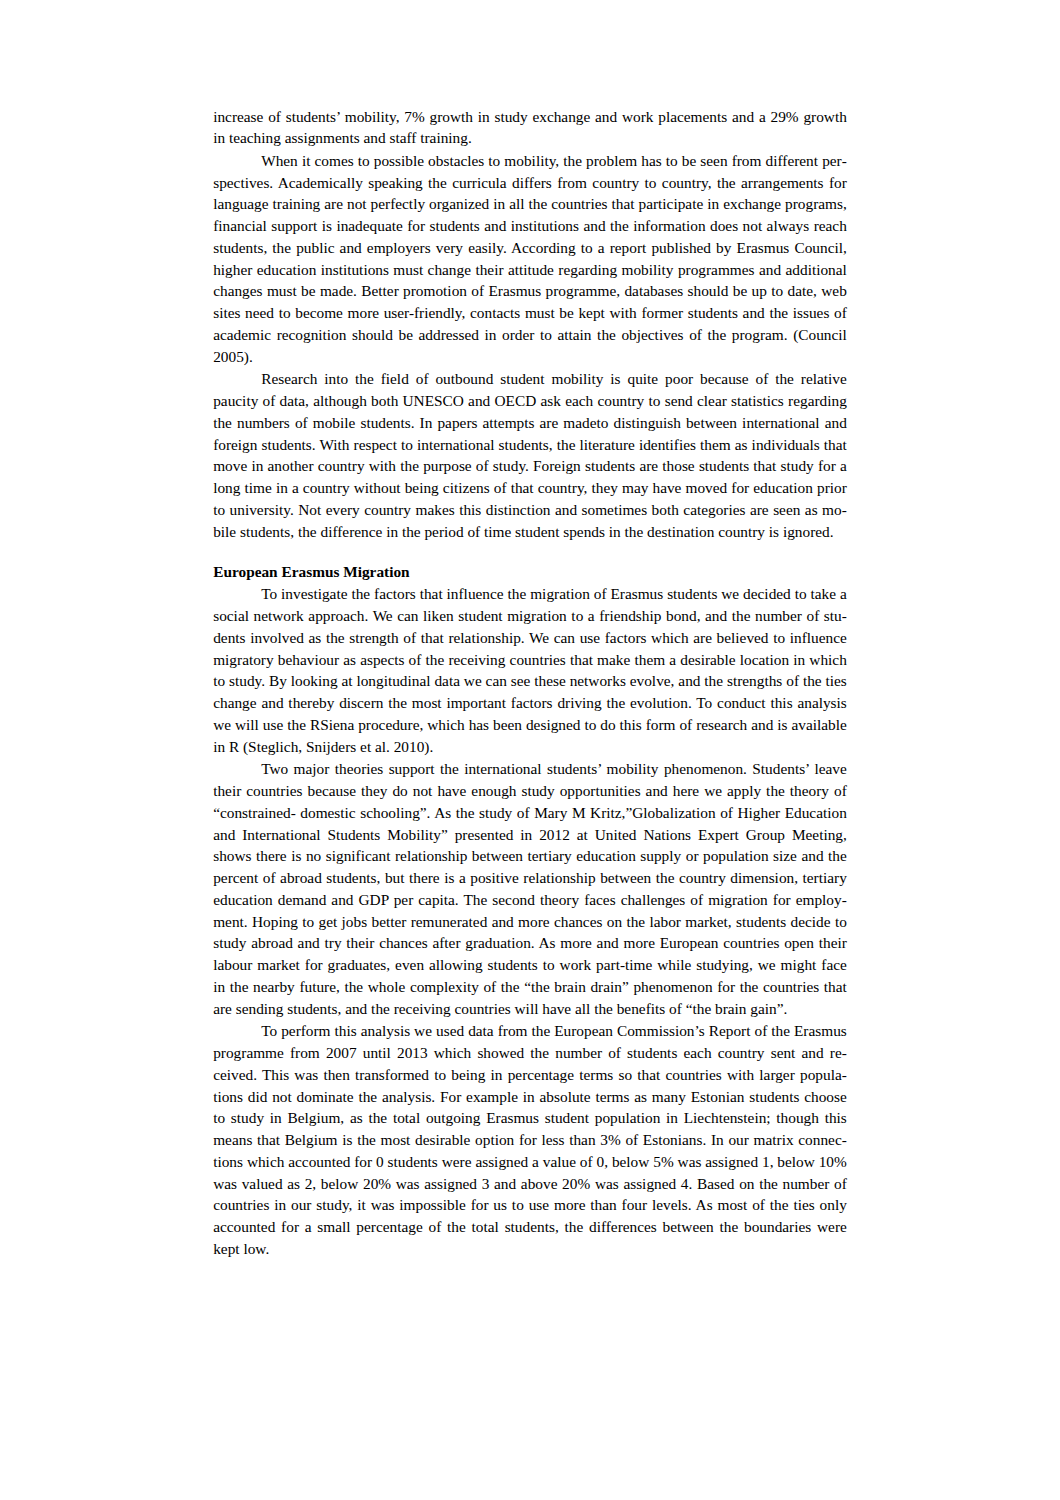increase of students’ mobility, 7% growth in study exchange and work placements and a 29% growth in teaching assignments and staff training.
When it comes to possible obstacles to mobility, the problem has to be seen from different perspectives. Academically speaking the curricula differs from country to country, the arrangements for language training are not perfectly organized in all the countries that participate in exchange programs, financial support is inadequate for students and institutions and the information does not always reach students, the public and employers very easily. According to a report published by Erasmus Council, higher education institutions must change their attitude regarding mobility programmes and additional changes must be made. Better promotion of Erasmus programme, databases should be up to date, web sites need to become more user-friendly, contacts must be kept with former students and the issues of academic recognition should be addressed in order to attain the objectives of the program. (Council 2005).
Research into the field of outbound student mobility is quite poor because of the relative paucity of data, although both UNESCO and OECD ask each country to send clear statistics regarding the numbers of mobile students. In papers attempts are madeto distinguish between international and foreign students. With respect to international students, the literature identifies them as individuals that move in another country with the purpose of study. Foreign students are those students that study for a long time in a country without being citizens of that country, they may have moved for education prior to university. Not every country makes this distinction and sometimes both categories are seen as mobile students, the difference in the period of time student spends in the destination country is ignored.
European Erasmus Migration
To investigate the factors that influence the migration of Erasmus students we decided to take a social network approach. We can liken student migration to a friendship bond, and the number of students involved as the strength of that relationship. We can use factors which are believed to influence migratory behaviour as aspects of the receiving countries that make them a desirable location in which to study. By looking at longitudinal data we can see these networks evolve, and the strengths of the ties change and thereby discern the most important factors driving the evolution. To conduct this analysis we will use the RSiena procedure, which has been designed to do this form of research and is available in R (Steglich, Snijders et al. 2010).
Two major theories support the international students’ mobility phenomenon. Students’ leave their countries because they do not have enough study opportunities and here we apply the theory of “constrained- domestic schooling”. As the study of Mary M Kritz,”Globalization of Higher Education and International Students Mobility” presented in 2012 at United Nations Expert Group Meeting, shows there is no significant relationship between tertiary education supply or population size and the percent of abroad students, but there is a positive relationship between the country dimension, tertiary education demand and GDP per capita. The second theory faces challenges of migration for employment. Hoping to get jobs better remunerated and more chances on the labor market, students decide to study abroad and try their chances after graduation. As more and more European countries open their labour market for graduates, even allowing students to work part-time while studying, we might face in the nearby future, the whole complexity of the “the brain drain” phenomenon for the countries that are sending students, and the receiving countries will have all the benefits of “the brain gain”.
To perform this analysis we used data from the European Commission’s Report of the Erasmus programme from 2007 until 2013 which showed the number of students each country sent and received. This was then transformed to being in percentage terms so that countries with larger populations did not dominate the analysis. For example in absolute terms as many Estonian students choose to study in Belgium, as the total outgoing Erasmus student population in Liechtenstein; though this means that Belgium is the most desirable option for less than 3% of Estonians. In our matrix connections which accounted for 0 students were assigned a value of 0, below 5% was assigned 1, below 10% was valued as 2, below 20% was assigned 3 and above 20% was assigned 4. Based on the number of countries in our study, it was impossible for us to use more than four levels. As most of the ties only accounted for a small percentage of the total students, the differences between the boundaries were kept low.